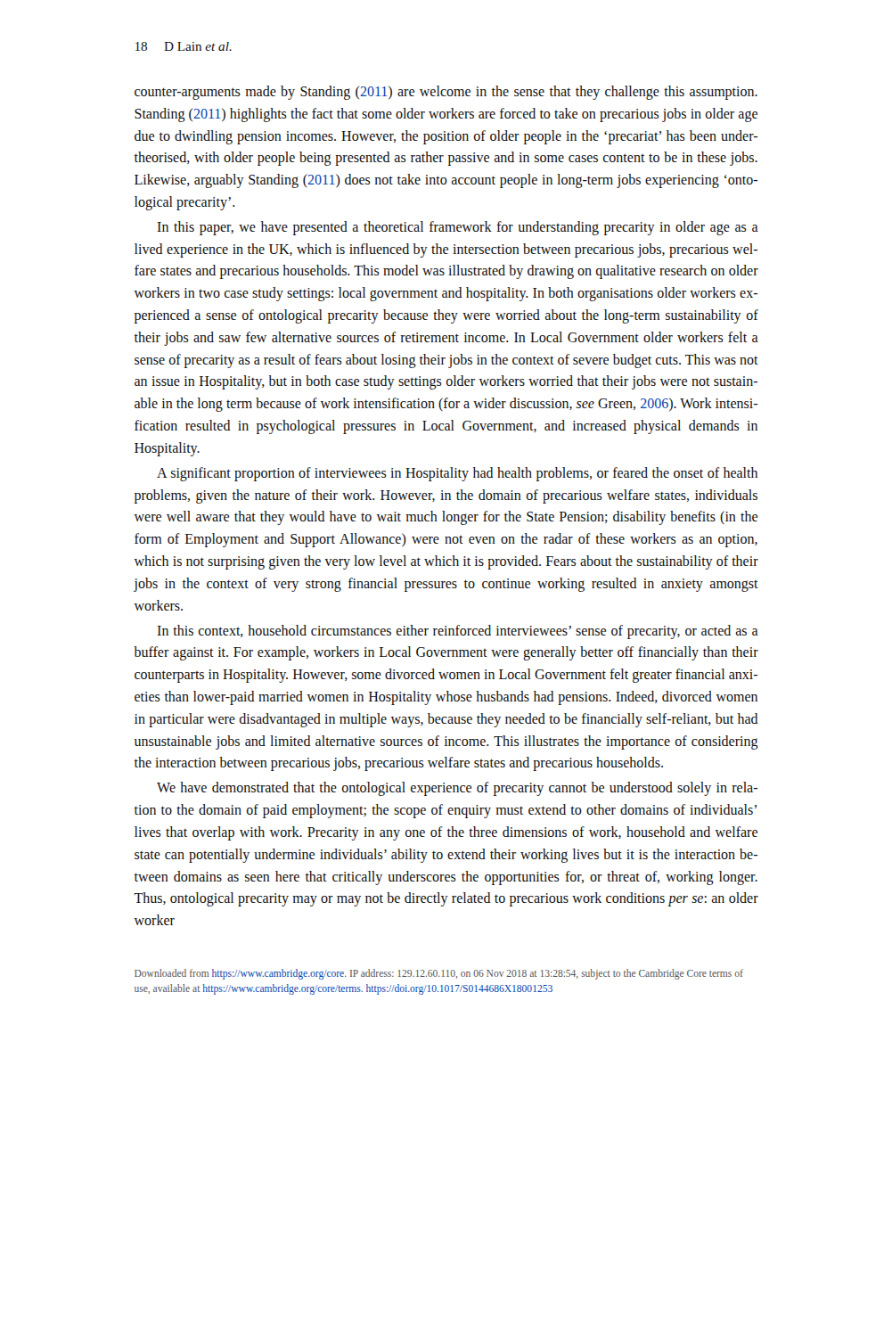18 D Lain et al.
counter-arguments made by Standing (2011) are welcome in the sense that they challenge this assumption. Standing (2011) highlights the fact that some older workers are forced to take on precarious jobs in older age due to dwindling pension incomes. However, the position of older people in the ‘precariat’ has been under-theorised, with older people being presented as rather passive and in some cases content to be in these jobs. Likewise, arguably Standing (2011) does not take into account people in long-term jobs experiencing ‘ontological precarity’.
In this paper, we have presented a theoretical framework for understanding precarity in older age as a lived experience in the UK, which is influenced by the intersection between precarious jobs, precarious welfare states and precarious households. This model was illustrated by drawing on qualitative research on older workers in two case study settings: local government and hospitality. In both organisations older workers experienced a sense of ontological precarity because they were worried about the long-term sustainability of their jobs and saw few alternative sources of retirement income. In Local Government older workers felt a sense of precarity as a result of fears about losing their jobs in the context of severe budget cuts. This was not an issue in Hospitality, but in both case study settings older workers worried that their jobs were not sustainable in the long term because of work intensification (for a wider discussion, see Green, 2006). Work intensification resulted in psychological pressures in Local Government, and increased physical demands in Hospitality.
A significant proportion of interviewees in Hospitality had health problems, or feared the onset of health problems, given the nature of their work. However, in the domain of precarious welfare states, individuals were well aware that they would have to wait much longer for the State Pension; disability benefits (in the form of Employment and Support Allowance) were not even on the radar of these workers as an option, which is not surprising given the very low level at which it is provided. Fears about the sustainability of their jobs in the context of very strong financial pressures to continue working resulted in anxiety amongst workers.
In this context, household circumstances either reinforced interviewees’ sense of precarity, or acted as a buffer against it. For example, workers in Local Government were generally better off financially than their counterparts in Hospitality. However, some divorced women in Local Government felt greater financial anxieties than lower-paid married women in Hospitality whose husbands had pensions. Indeed, divorced women in particular were disadvantaged in multiple ways, because they needed to be financially self-reliant, but had unsustainable jobs and limited alternative sources of income. This illustrates the importance of considering the interaction between precarious jobs, precarious welfare states and precarious households.
We have demonstrated that the ontological experience of precarity cannot be understood solely in relation to the domain of paid employment; the scope of enquiry must extend to other domains of individuals’ lives that overlap with work. Precarity in any one of the three dimensions of work, household and welfare state can potentially undermine individuals’ ability to extend their working lives but it is the interaction between domains as seen here that critically underscores the opportunities for, or threat of, working longer. Thus, ontological precarity may or may not be directly related to precarious work conditions per se: an older worker
Downloaded from https://www.cambridge.org/core. IP address: 129.12.60.110, on 06 Nov 2018 at 13:28:54, subject to the Cambridge Core terms of use, available at https://www.cambridge.org/core/terms. https://doi.org/10.1017/S0144686X18001253